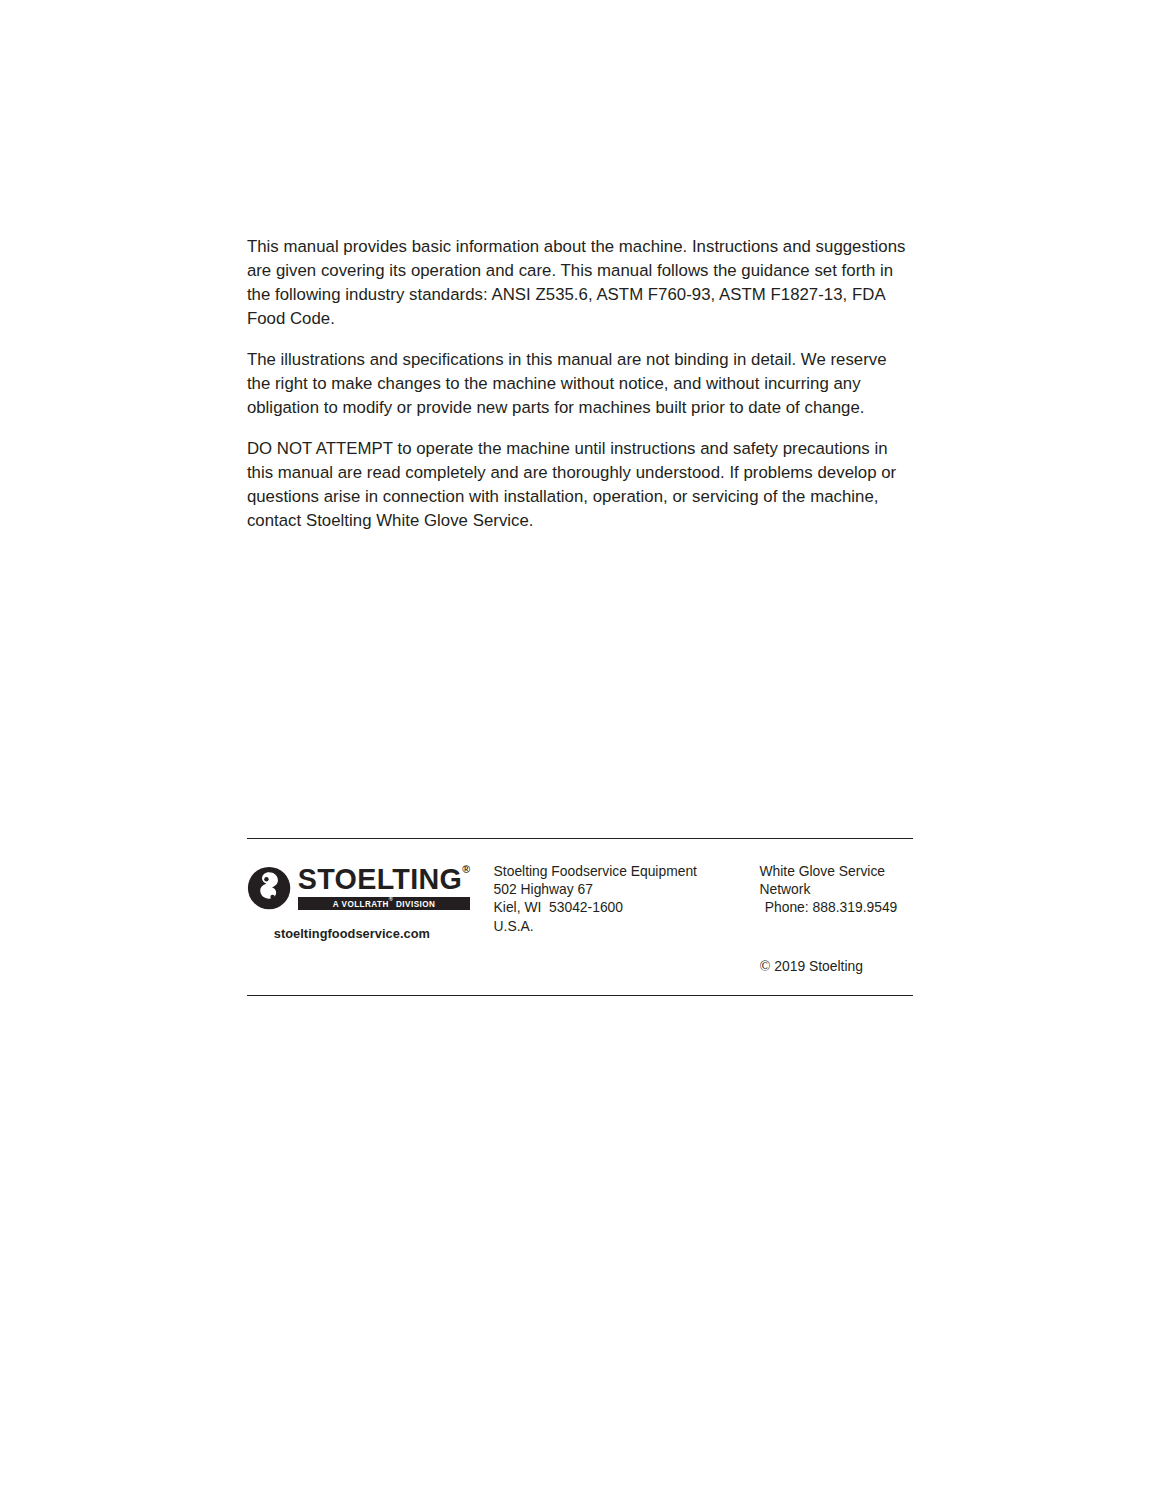This manual provides basic information about the machine. Instructions and suggestions are given covering its operation and care. This manual follows the guidance set forth in the following industry standards: ANSI Z535.6, ASTM F760-93, ASTM F1827-13, FDA Food Code.
The illustrations and specifications in this manual are not binding in detail. We reserve the right to make changes to the machine without notice, and without incurring any obligation to modify or provide new parts for machines built prior to date of change.
DO NOT ATTEMPT to operate the machine until instructions and safety precautions in this manual are read completely and are thoroughly understood. If problems develop or questions arise in connection with installation, operation, or servicing of the machine, contact Stoelting White Glove Service.
STOELTING®
A VOLLRATH® DIVISION
stoeltingfoodservice.com
Stoelting Foodservice Equipment
502 Highway 67
Kiel, WI 53042-1600
U.S.A.
White Glove Service Network
Phone: 888.319.9549
© 2019 Stoelting